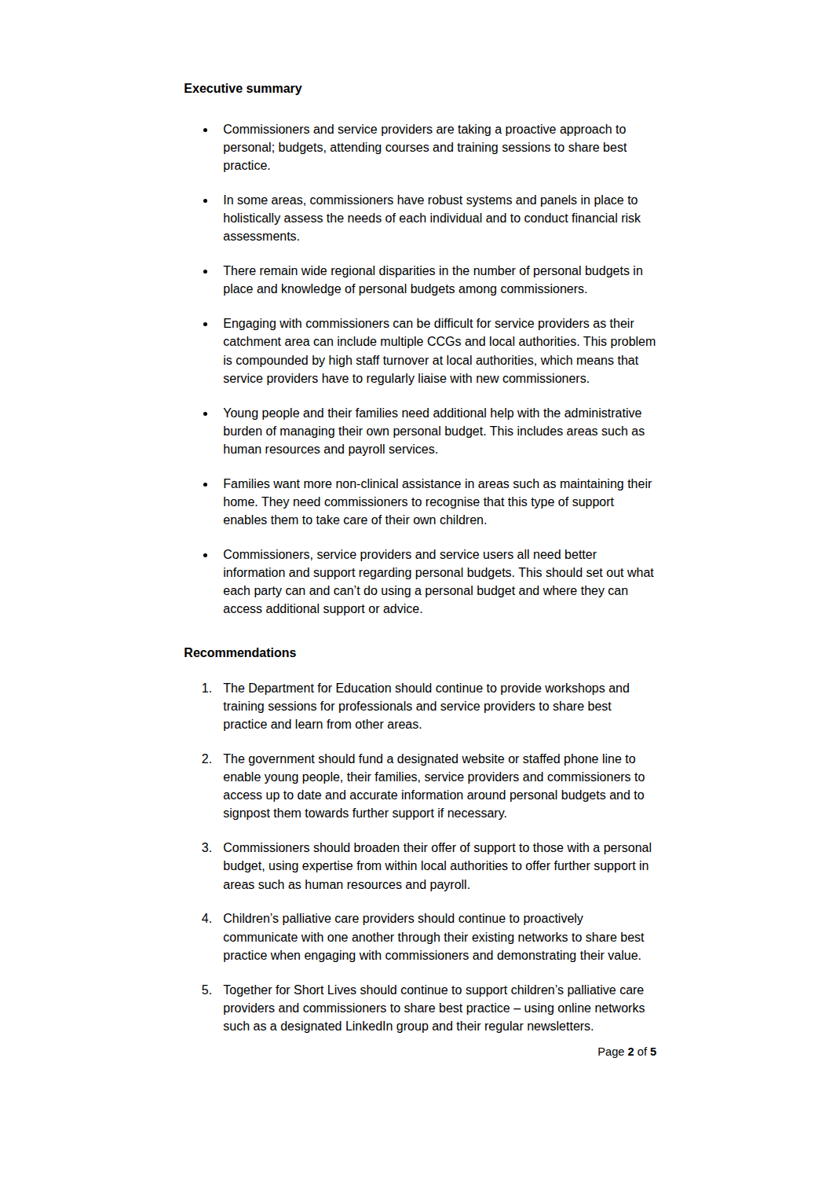Executive summary
Commissioners and service providers are taking a proactive approach to personal; budgets, attending courses and training sessions to share best practice.
In some areas, commissioners have robust systems and panels in place to holistically assess the needs of each individual and to conduct financial risk assessments.
There remain wide regional disparities in the number of personal budgets in place and knowledge of personal budgets among commissioners.
Engaging with commissioners can be difficult for service providers as their catchment area can include multiple CCGs and local authorities. This problem is compounded by high staff turnover at local authorities, which means that service providers have to regularly liaise with new commissioners.
Young people and their families need additional help with the administrative burden of managing their own personal budget. This includes areas such as human resources and payroll services.
Families want more non-clinical assistance in areas such as maintaining their home. They need commissioners to recognise that this type of support enables them to take care of their own children.
Commissioners, service providers and service users all need better information and support regarding personal budgets. This should set out what each party can and can’t do using a personal budget and where they can access additional support or advice.
Recommendations
The Department for Education should continue to provide workshops and training sessions for professionals and service providers to share best practice and learn from other areas.
The government should fund a designated website or staffed phone line to enable young people, their families, service providers and commissioners to access up to date and accurate information around personal budgets and to signpost them towards further support if necessary.
Commissioners should broaden their offer of support to those with a personal budget, using expertise from within local authorities to offer further support in areas such as human resources and payroll.
Children’s palliative care providers should continue to proactively communicate with one another through their existing networks to share best practice when engaging with commissioners and demonstrating their value.
Together for Short Lives should continue to support children’s palliative care providers and commissioners to share best practice – using online networks such as a designated LinkedIn group and their regular newsletters.
Page 2 of 5